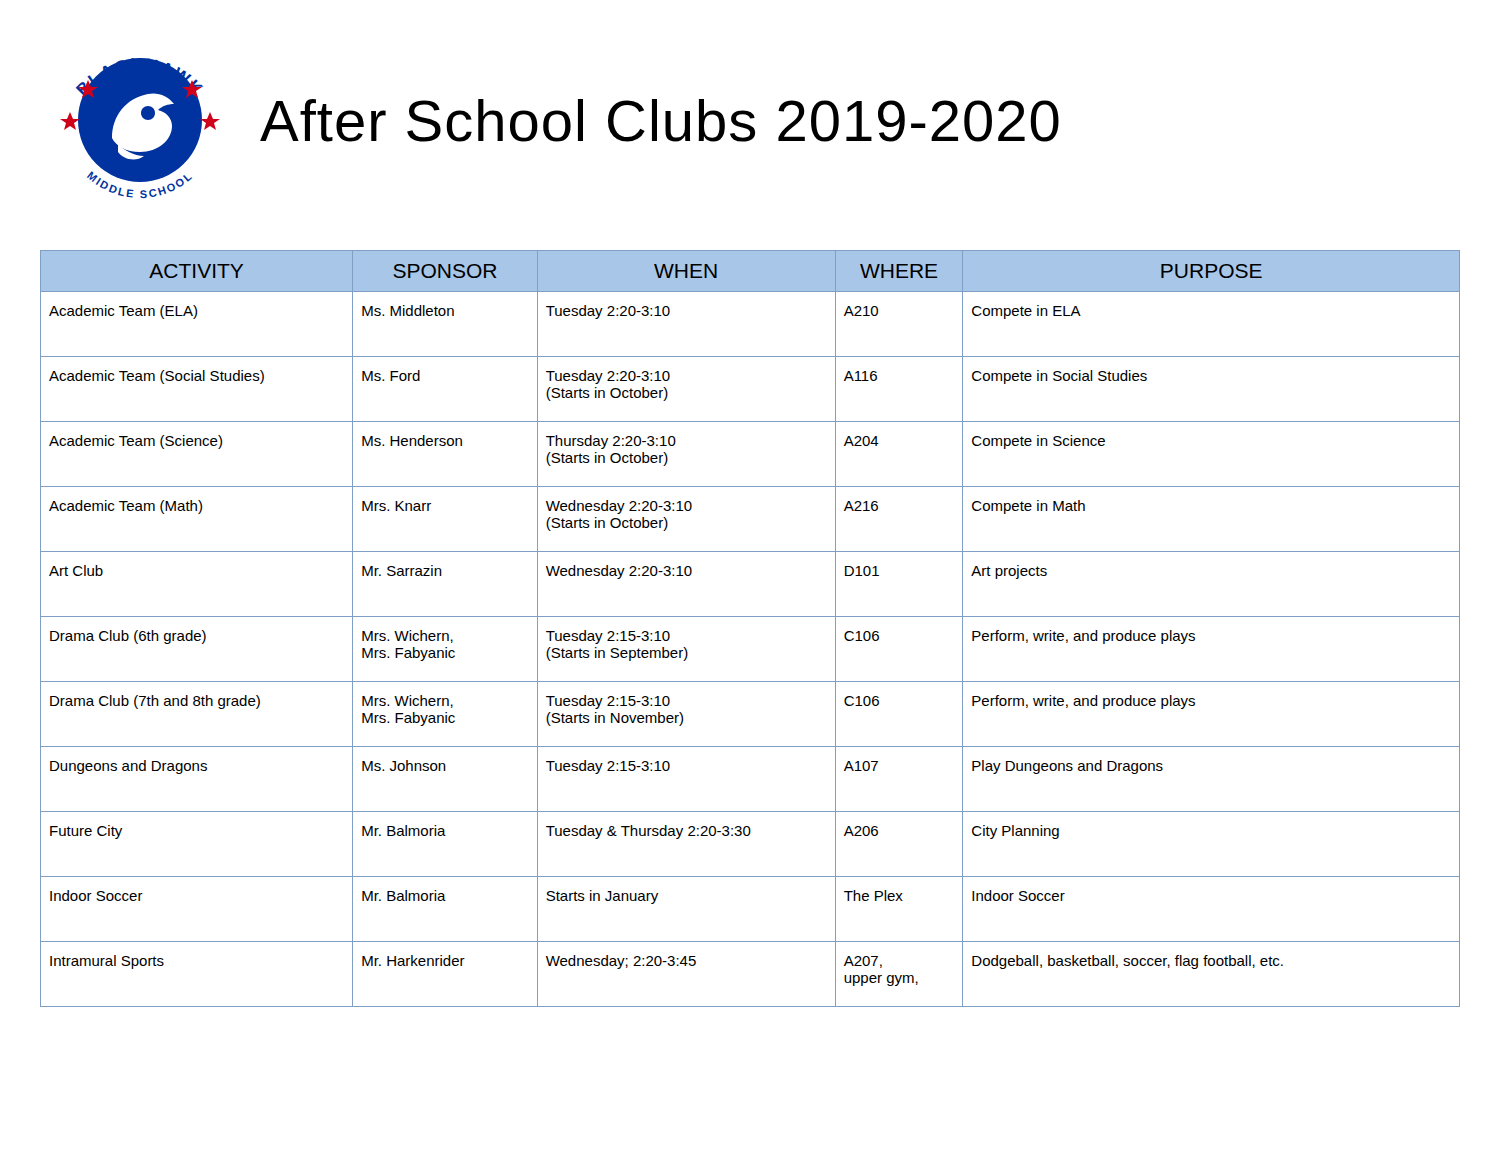BLACKHAWK MIDDLE SCHOOL
After School Clubs 2019-2020
| ACTIVITY | SPONSOR | WHEN | WHERE | PURPOSE |
| --- | --- | --- | --- | --- |
| Academic Team (ELA) | Ms. Middleton | Tuesday 2:20-3:10 | A210 | Compete in ELA |
| Academic Team (Social Studies) | Ms. Ford | Tuesday 2:20-3:10 (Starts in October) | A116 | Compete in Social Studies |
| Academic Team (Science) | Ms. Henderson | Thursday 2:20-3:10 (Starts in October) | A204 | Compete in Science |
| Academic Team (Math) | Mrs. Knarr | Wednesday 2:20-3:10 (Starts in October) | A216 | Compete in Math |
| Art Club | Mr. Sarrazin | Wednesday 2:20-3:10 | D101 | Art projects |
| Drama Club (6th grade) | Mrs. Wichern, Mrs. Fabyanic | Tuesday 2:15-3:10 (Starts in September) | C106 | Perform, write, and produce plays |
| Drama Club (7th and 8th grade) | Mrs. Wichern, Mrs. Fabyanic | Tuesday 2:15-3:10 (Starts in November) | C106 | Perform, write, and produce plays |
| Dungeons and Dragons | Ms. Johnson | Tuesday 2:15-3:10 | A107 | Play Dungeons and Dragons |
| Future City | Mr. Balmoria | Tuesday & Thursday 2:20-3:30 | A206 | City Planning |
| Indoor Soccer | Mr. Balmoria | Starts in January | The Plex | Indoor Soccer |
| Intramural Sports | Mr. Harkenrider | Wednesday; 2:20-3:45 | A207, upper gym, | Dodgeball, basketball, soccer, flag football, etc. |